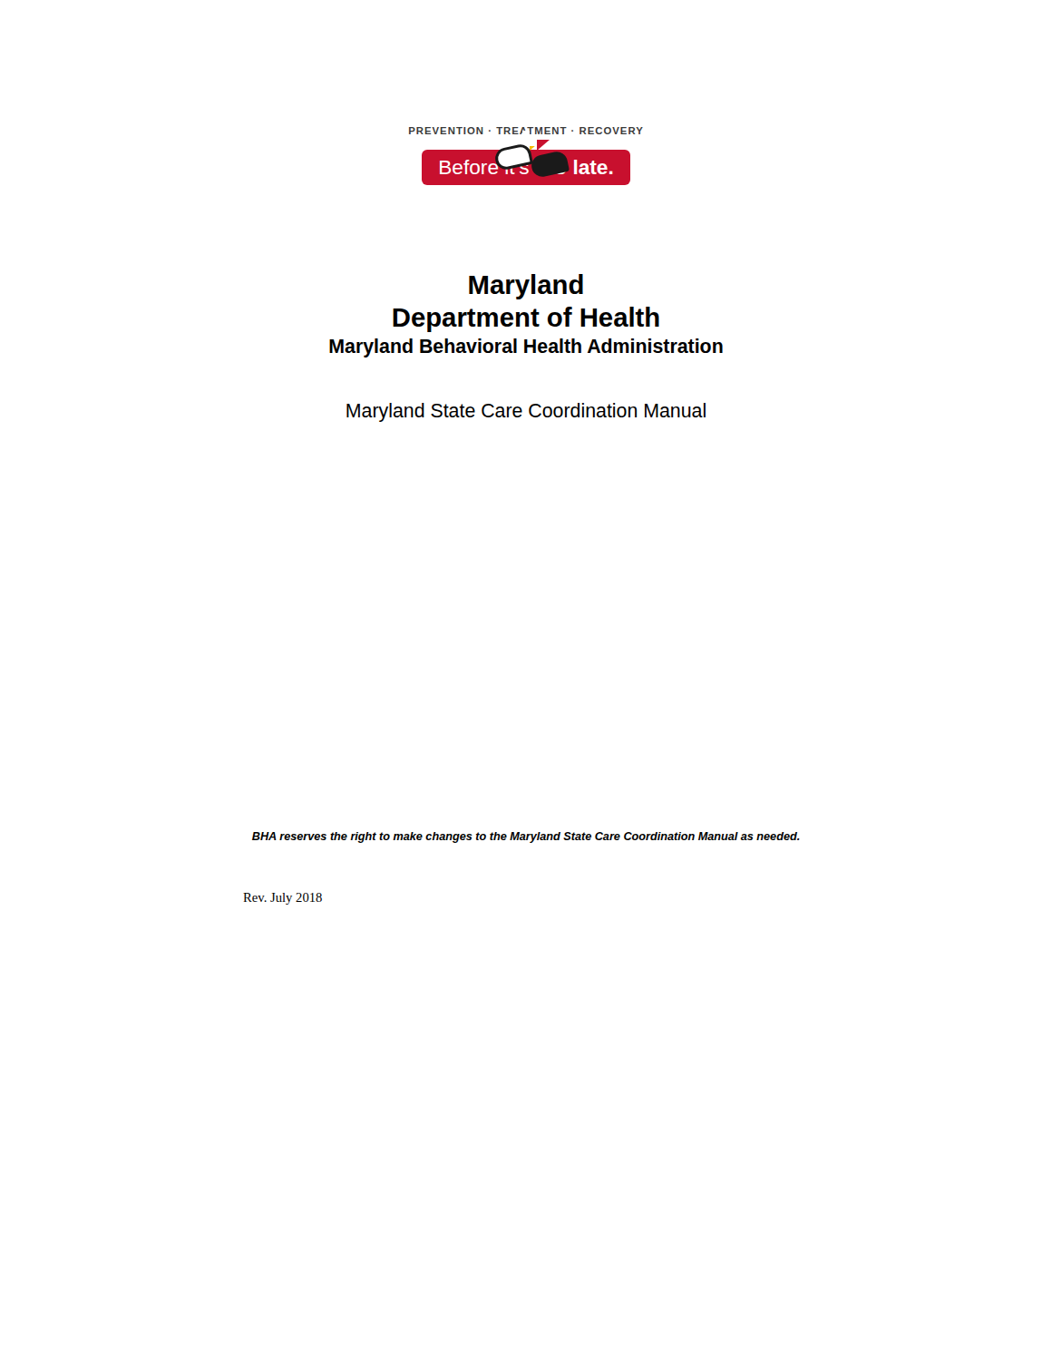PREVENTION · TREATMENT · RECOVERY
Before it’s too late.
Maryland
Department of Health
Maryland Behavioral Health Administration
Maryland State Care Coordination Manual
BHA reserves the right to make changes to the Maryland State Care Coordination Manual as needed.
Rev. July 2018